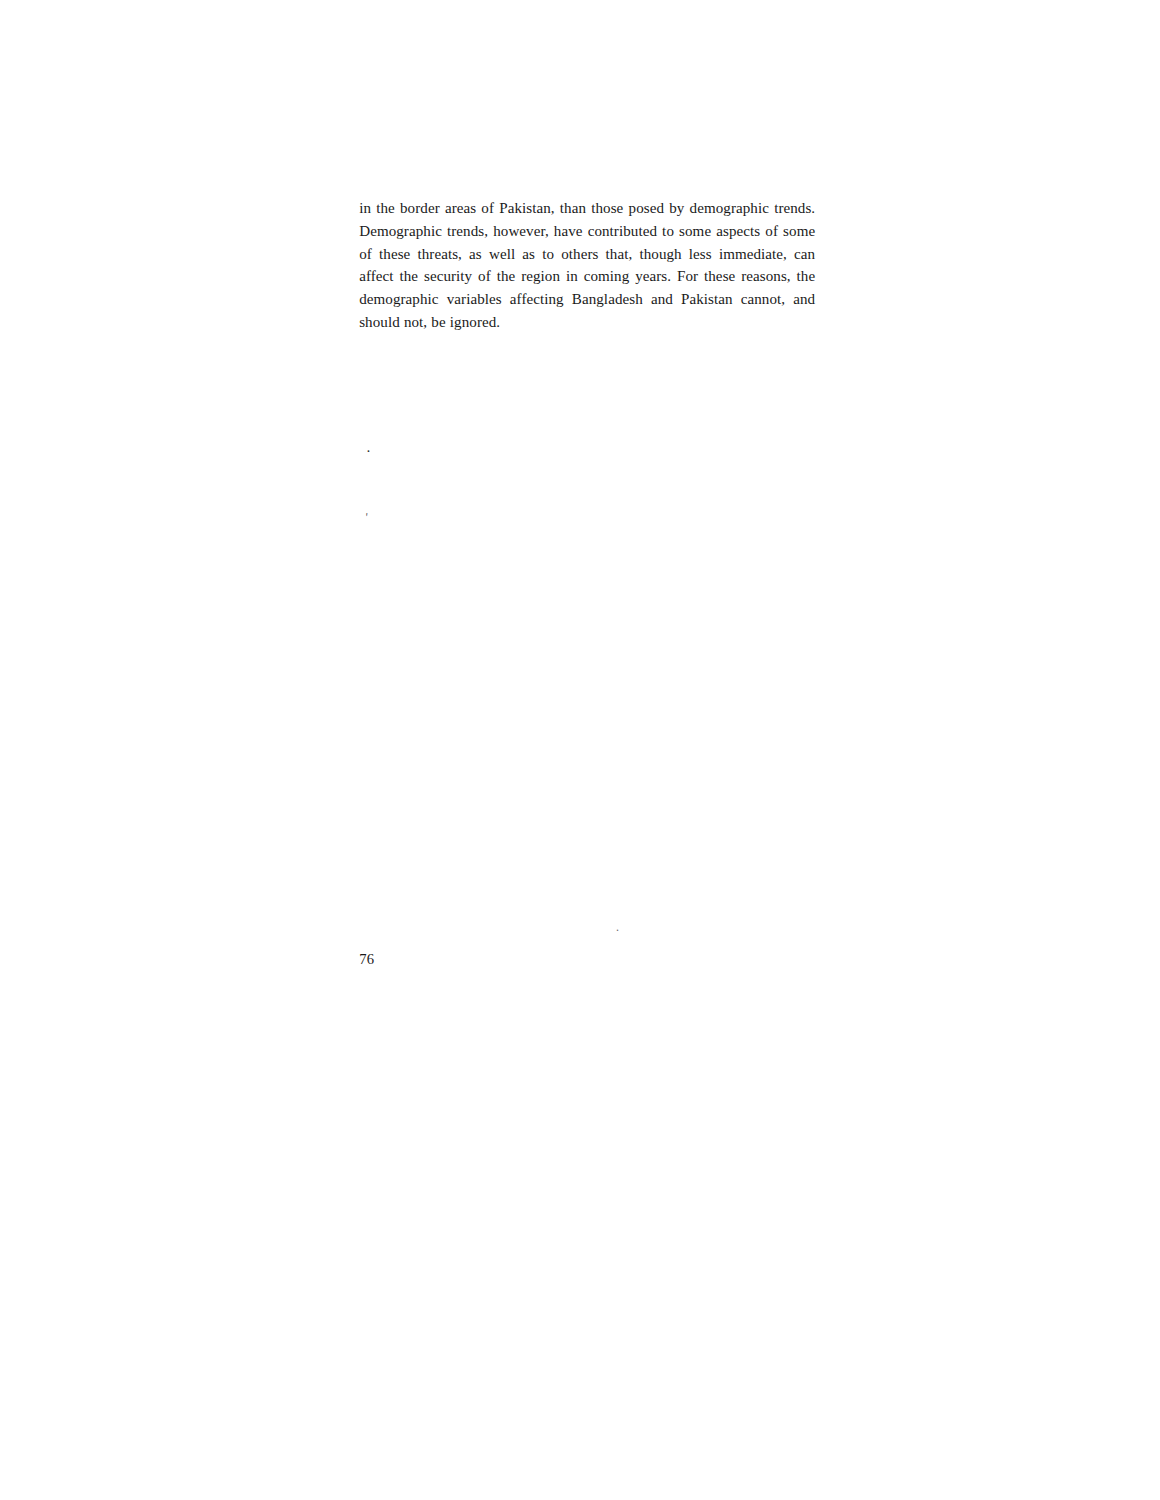in the border areas of Pakistan, than those posed by demographic trends. Demographic trends, however, have contributed to some aspects of some of these threats, as well as to others that, though less immediate, can affect the security of the region in coming years. For these reasons, the demographic variables affecting Bangladesh and Pakistan cannot, and should not, be ignored.
·
′
·
76